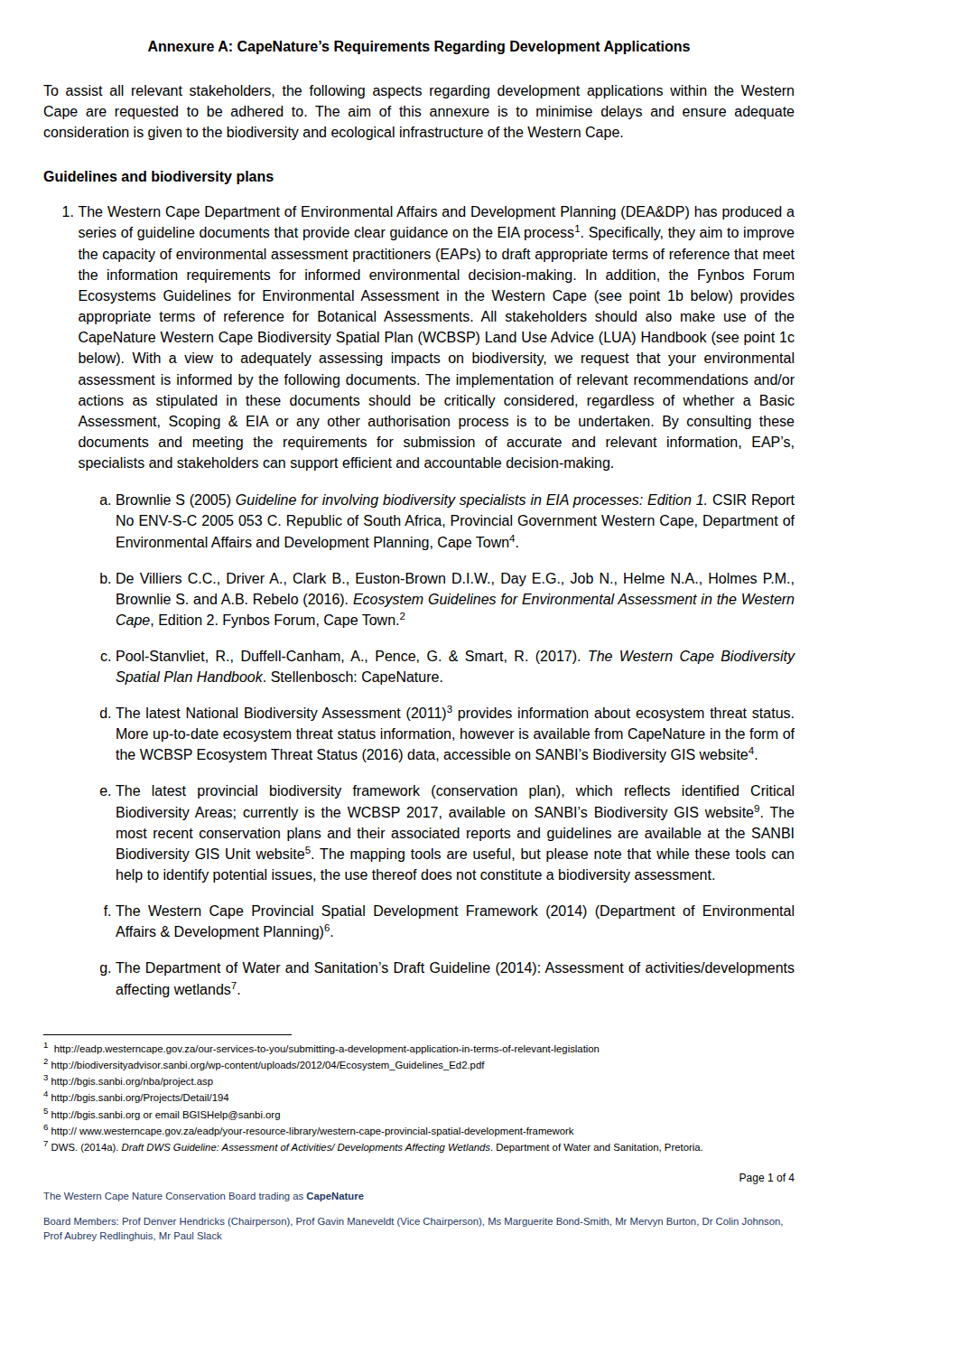Annexure A: CapeNature’s Requirements Regarding Development Applications
To assist all relevant stakeholders, the following aspects regarding development applications within the Western Cape are requested to be adhered to. The aim of this annexure is to minimise delays and ensure adequate consideration is given to the biodiversity and ecological infrastructure of the Western Cape.
Guidelines and biodiversity plans
The Western Cape Department of Environmental Affairs and Development Planning (DEA&DP) has produced a series of guideline documents that provide clear guidance on the EIA process1. Specifically, they aim to improve the capacity of environmental assessment practitioners (EAPs) to draft appropriate terms of reference that meet the information requirements for informed environmental decision-making. In addition, the Fynbos Forum Ecosystems Guidelines for Environmental Assessment in the Western Cape (see point 1b below) provides appropriate terms of reference for Botanical Assessments. All stakeholders should also make use of the CapeNature Western Cape Biodiversity Spatial Plan (WCBSP) Land Use Advice (LUA) Handbook (see point 1c below). With a view to adequately assessing impacts on biodiversity, we request that your environmental assessment is informed by the following documents. The implementation of relevant recommendations and/or actions as stipulated in these documents should be critically considered, regardless of whether a Basic Assessment, Scoping & EIA or any other authorisation process is to be undertaken. By consulting these documents and meeting the requirements for submission of accurate and relevant information, EAP’s, specialists and stakeholders can support efficient and accountable decision-making.
Brownlie S (2005) Guideline for involving biodiversity specialists in EIA processes: Edition 1. CSIR Report No ENV-S-C 2005 053 C. Republic of South Africa, Provincial Government Western Cape, Department of Environmental Affairs and Development Planning, Cape Town4.
De Villiers C.C., Driver A., Clark B., Euston-Brown D.I.W., Day E.G., Job N., Helme N.A., Holmes P.M., Brownlie S. and A.B. Rebelo (2016). Ecosystem Guidelines for Environmental Assessment in the Western Cape, Edition 2. Fynbos Forum, Cape Town.2
Pool-Stanvliet, R., Duffell-Canham, A., Pence, G. & Smart, R. (2017). The Western Cape Biodiversity Spatial Plan Handbook. Stellenbosch: CapeNature.
The latest National Biodiversity Assessment (2011)3 provides information about ecosystem threat status. More up-to-date ecosystem threat status information, however is available from CapeNature in the form of the WCBSP Ecosystem Threat Status (2016) data, accessible on SANBI’s Biodiversity GIS website4.
The latest provincial biodiversity framework (conservation plan), which reflects identified Critical Biodiversity Areas; currently is the WCBSP 2017, available on SANBI’s Biodiversity GIS website9. The most recent conservation plans and their associated reports and guidelines are available at the SANBI Biodiversity GIS Unit website5. The mapping tools are useful, but please note that while these tools can help to identify potential issues, the use thereof does not constitute a biodiversity assessment.
The Western Cape Provincial Spatial Development Framework (2014) (Department of Environmental Affairs & Development Planning)6.
The Department of Water and Sanitation’s Draft Guideline (2014): Assessment of activities/developments affecting wetlands7.
1 http://eadp.westerncape.gov.za/our-services-to-you/submitting-a-development-application-in-terms-of-relevant-legislation
2 http://biodiversityadvisor.sanbi.org/wp-content/uploads/2012/04/Ecosystem_Guidelines_Ed2.pdf
3 http://bgis.sanbi.org/nba/project.asp
4 http://bgis.sanbi.org/Projects/Detail/194
5 http://bgis.sanbi.org or email BGISHelp@sanbi.org
6 http:// www.westerncape.gov.za/eadp/your-resource-library/western-cape-provincial-spatial-development-framework
7 DWS. (2014a). Draft DWS Guideline: Assessment of Activities/ Developments Affecting Wetlands. Department of Water and Sanitation, Pretoria.
Page 1 of 4
The Western Cape Nature Conservation Board trading as CapeNature
Board Members: Prof Denver Hendricks (Chairperson), Prof Gavin Maneveldt (Vice Chairperson), Ms Marguerite Bond-Smith, Mr Mervyn Burton, Dr Colin Johnson, Prof Aubrey Redlinghuis, Mr Paul Slack